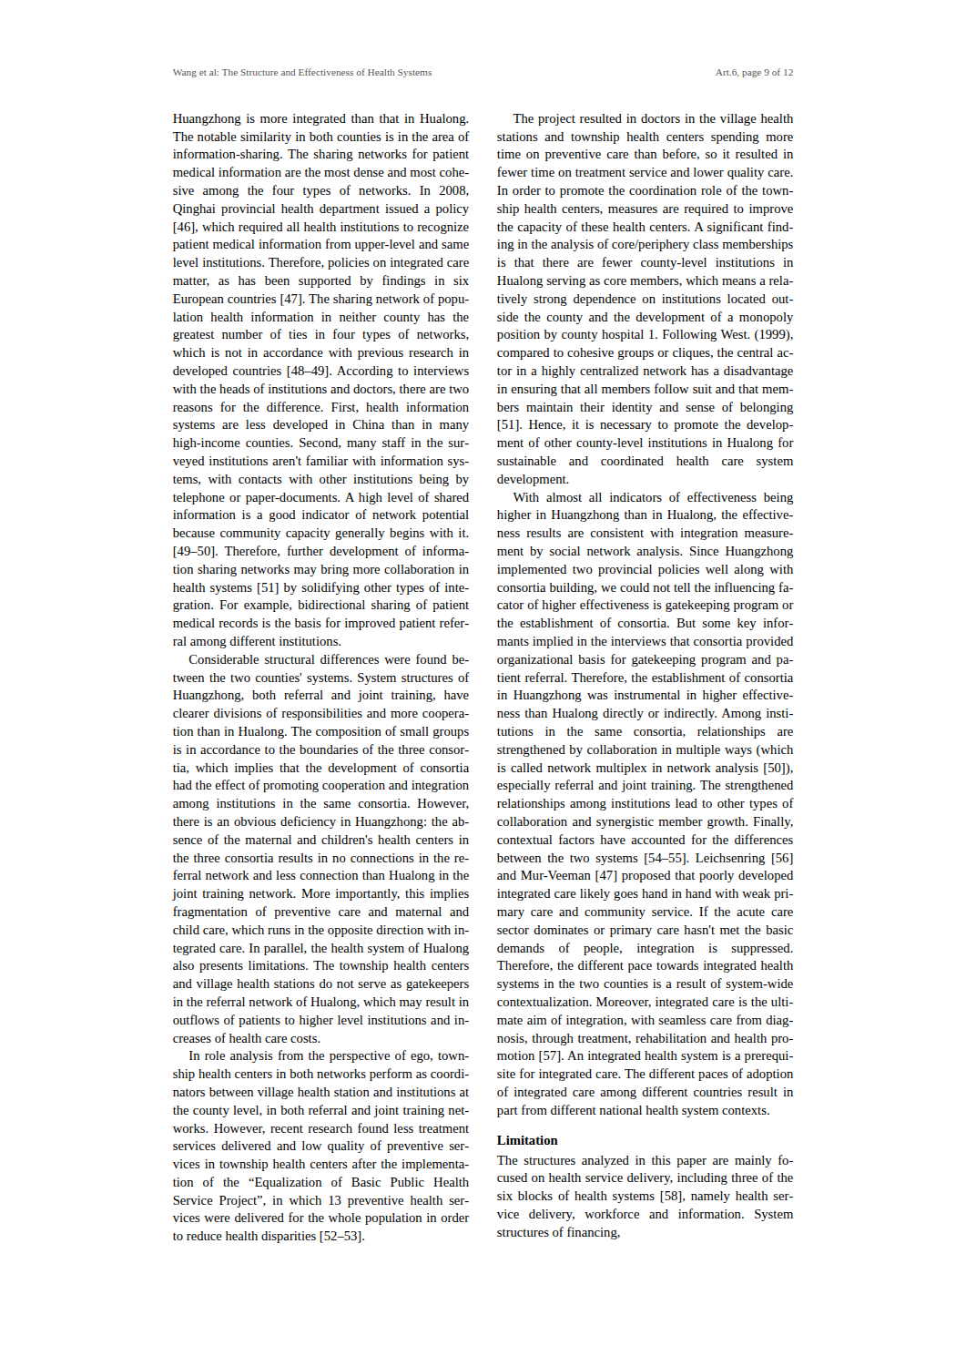Wang et al: The Structure and Effectiveness of Health Systems
Art.6, page 9 of 12
Huangzhong is more integrated than that in Hualong. The notable similarity in both counties is in the area of information-sharing. The sharing networks for patient medical information are the most dense and most cohesive among the four types of networks. In 2008, Qinghai provincial health department issued a policy [46], which required all health institutions to recognize patient medical information from upper-level and same level institutions. Therefore, policies on integrated care matter, as has been supported by findings in six European countries [47]. The sharing network of population health information in neither county has the greatest number of ties in four types of networks, which is not in accordance with previous research in developed countries [48–49]. According to interviews with the heads of institutions and doctors, there are two reasons for the difference. First, health information systems are less developed in China than in many high-income counties. Second, many staff in the surveyed institutions aren't familiar with information systems, with contacts with other institutions being by telephone or paper-documents. A high level of shared information is a good indicator of network potential because community capacity generally begins with it. [49–50]. Therefore, further development of information sharing networks may bring more collaboration in health systems [51] by solidifying other types of integration. For example, bidirectional sharing of patient medical records is the basis for improved patient referral among different institutions.
Considerable structural differences were found between the two counties' systems. System structures of Huangzhong, both referral and joint training, have clearer divisions of responsibilities and more cooperation than in Hualong. The composition of small groups is in accordance to the boundaries of the three consortia, which implies that the development of consortia had the effect of promoting cooperation and integration among institutions in the same consortia. However, there is an obvious deficiency in Huangzhong: the absence of the maternal and children's health centers in the three consortia results in no connections in the referral network and less connection than Hualong in the joint training network. More importantly, this implies fragmentation of preventive care and maternal and child care, which runs in the opposite direction with integrated care. In parallel, the health system of Hualong also presents limitations. The township health centers and village health stations do not serve as gatekeepers in the referral network of Hualong, which may result in outflows of patients to higher level institutions and increases of health care costs.
In role analysis from the perspective of ego, township health centers in both networks perform as coordinators between village health station and institutions at the county level, in both referral and joint training networks. However, recent research found less treatment services delivered and low quality of preventive services in township health centers after the implementation of the “Equalization of Basic Public Health Service Project”, in which 13 preventive health services were delivered for the whole population in order to reduce health disparities [52–53].
The project resulted in doctors in the village health stations and township health centers spending more time on preventive care than before, so it resulted in fewer time on treatment service and lower quality care. In order to promote the coordination role of the township health centers, measures are required to improve the capacity of these health centers. A significant finding in the analysis of core/periphery class memberships is that there are fewer county-level institutions in Hualong serving as core members, which means a relatively strong dependence on institutions located outside the county and the development of a monopoly position by county hospital 1. Following West. (1999), compared to cohesive groups or cliques, the central actor in a highly centralized network has a disadvantage in ensuring that all members follow suit and that members maintain their identity and sense of belonging [51]. Hence, it is necessary to promote the development of other county-level institutions in Hualong for sustainable and coordinated health care system development.
With almost all indicators of effectiveness being higher in Huangzhong than in Hualong, the effectiveness results are consistent with integration measurement by social network analysis. Since Huangzhong implemented two provincial policies well along with consortia building, we could not tell the influencing facator of higher effectiveness is gatekeeping program or the establishment of consortia. But some key informants implied in the interviews that consortia provided organizational basis for gatekeeping program and patient referral. Therefore, the establishment of consortia in Huangzhong was instrumental in higher effectiveness than Hualong directly or indirectly. Among institutions in the same consortia, relationships are strengthened by collaboration in multiple ways (which is called network multiplex in network analysis [50]), especially referral and joint training. The strengthened relationships among institutions lead to other types of collaboration and synergistic member growth. Finally, contextual factors have accounted for the differences between the two systems [54–55]. Leichsenring [56] and Mur-Veeman [47] proposed that poorly developed integrated care likely goes hand in hand with weak primary care and community service. If the acute care sector dominates or primary care hasn't met the basic demands of people, integration is suppressed. Therefore, the different pace towards integrated health systems in the two counties is a result of system-wide contextualization. Moreover, integrated care is the ultimate aim of integration, with seamless care from diagnosis, through treatment, rehabilitation and health promotion [57]. An integrated health system is a prerequisite for integrated care. The different paces of adoption of integrated care among different countries result in part from different national health system contexts.
Limitation
The structures analyzed in this paper are mainly focused on health service delivery, including three of the six blocks of health systems [58], namely health service delivery, workforce and information. System structures of financing,